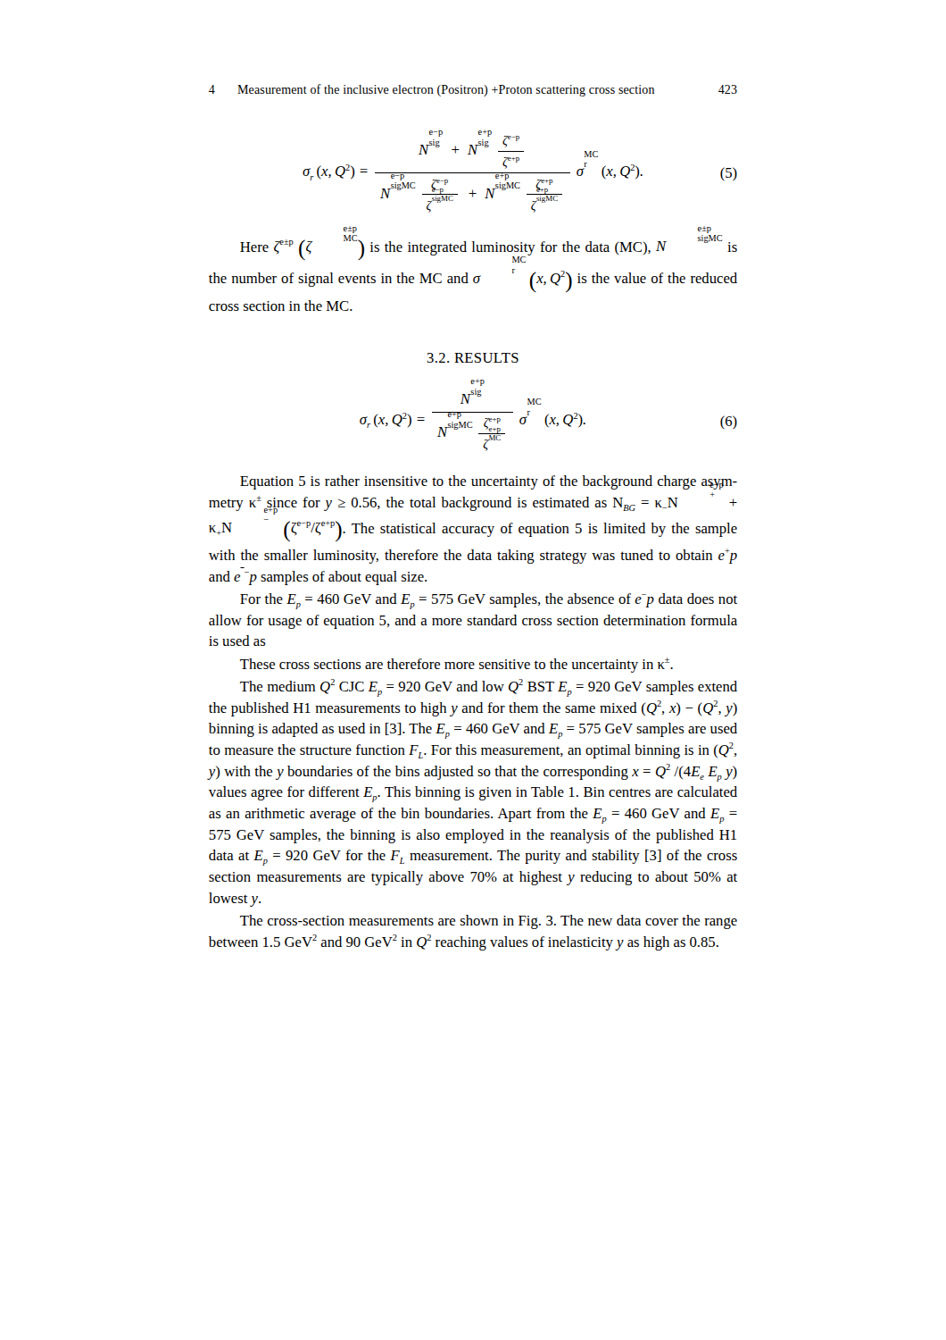4 Measurement of the inclusive electron (Positron) +Proton scattering cross section 423
(5) σr (x, Q2) = Ne−p sig + Ne+p sig ζe−p ζe+p Ne−p sigMC ζe−p ζe−p sigMC + Ne+p sigMC ζe+p ζe+p sigMC σMC r (x, Q2).
Here ζe±p (ζe±p MC) is the integrated luminosity for the data (MC), Ne±p sigMC is the number of signal events in the MC and σMC r (x, Q2) is the value of the reduced cross section in the MC.
3.2. RESULTS
(6) σr (x, Q2) = Ne+p sig Ne+p sigMC ζe+p ζe+p MC σMC r (x, Q2).
Equation 5 is rather insensitive to the uncertainty of the background charge asymmetry κ± since for y ≥ 0.56, the total background is estimated as NBG = κ−Ne−p+ + κ+Ne+p− (ζe−p/ζe+p). The statistical accuracy of equation 5 is limited by the sample with the smaller luminosity, therefore the data taking strategy was tuned to obtain e+p and e −p samples of about equal size.
For the Ep = 460 GeV and Ep = 575 GeV samples, the absence of e−p data does not allow for usage of equation 5, and a more standard cross section determination formula is used as
These cross sections are therefore more sensitive to the uncertainty in κ±.
The medium Q2 CJC Ep = 920 GeV and low Q2 BST Ep = 920 GeV samples extend the published H1 measurements to high y and for them the same mixed (Q2, x) − (Q2, y) binning is adapted as used in [3]. The Ep = 460 GeV and Ep = 575 GeV samples are used to measure the structure function FL. For this measurement, an optimal binning is in (Q2, y) with the y boundaries of the bins adjusted so that the corresponding x = Q2 /(4Ee Ep y) values agree for different Ep. This binning is given in Table 1. Bin centres are calculated as an arithmetic average of the bin boundaries. Apart from the Ep = 460 GeV and Ep = 575 GeV samples, the binning is also employed in the reanalysis of the published H1 data at Ep = 920 GeV for the FL measurement. The purity and stability [3] of the cross section measurements are typically above 70% at highest y reducing to about 50% at lowest y.
The cross-section measurements are shown in Fig. 3. The new data cover the range between 1.5 GeV2 and 90 GeV2 in Q2 reaching values of inelasticity y as high as 0.85.